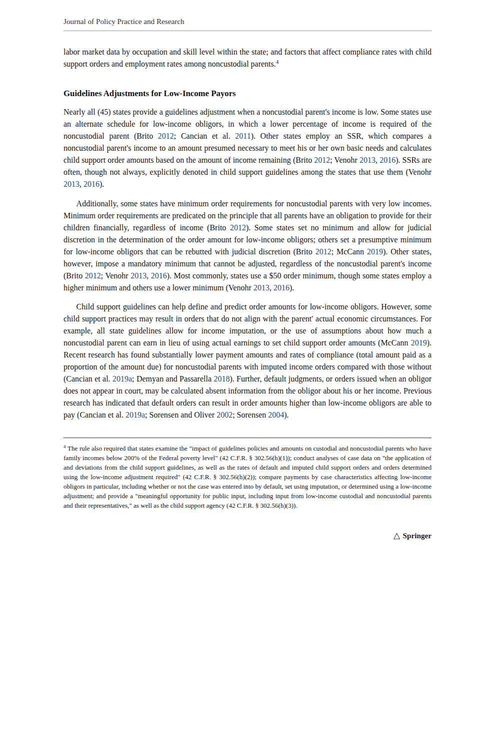Journal of Policy Practice and Research
labor market data by occupation and skill level within the state; and factors that affect compliance rates with child support orders and employment rates among noncustodial parents.4
Guidelines Adjustments for Low-Income Payors
Nearly all (45) states provide a guidelines adjustment when a noncustodial parent's income is low. Some states use an alternate schedule for low-income obligors, in which a lower percentage of income is required of the noncustodial parent (Brito 2012; Cancian et al. 2011). Other states employ an SSR, which compares a noncustodial parent's income to an amount presumed necessary to meet his or her own basic needs and calculates child support order amounts based on the amount of income remaining (Brito 2012; Venohr 2013, 2016). SSRs are often, though not always, explicitly denoted in child support guidelines among the states that use them (Venohr 2013, 2016).
Additionally, some states have minimum order requirements for noncustodial parents with very low incomes. Minimum order requirements are predicated on the principle that all parents have an obligation to provide for their children financially, regardless of income (Brito 2012). Some states set no minimum and allow for judicial discretion in the determination of the order amount for low-income obligors; others set a presumptive minimum for low-income obligors that can be rebutted with judicial discretion (Brito 2012; McCann 2019). Other states, however, impose a mandatory minimum that cannot be adjusted, regardless of the noncustodial parent's income (Brito 2012; Venohr 2013, 2016). Most commonly, states use a $50 order minimum, though some states employ a higher minimum and others use a lower minimum (Venohr 2013, 2016).
Child support guidelines can help define and predict order amounts for low-income obligors. However, some child support practices may result in orders that do not align with the parent' actual economic circumstances. For example, all state guidelines allow for income imputation, or the use of assumptions about how much a noncustodial parent can earn in lieu of using actual earnings to set child support order amounts (McCann 2019). Recent research has found substantially lower payment amounts and rates of compliance (total amount paid as a proportion of the amount due) for noncustodial parents with imputed income orders compared with those without (Cancian et al. 2019a; Demyan and Passarella 2018). Further, default judgments, or orders issued when an obligor does not appear in court, may be calculated absent information from the obligor about his or her income. Previous research has indicated that default orders can result in order amounts higher than low-income obligors are able to pay (Cancian et al. 2019a; Sorensen and Oliver 2002; Sorensen 2004).
4 The rule also required that states examine the "impact of guidelines policies and amounts on custodial and noncustodial parents who have family incomes below 200% of the Federal poverty level" (42 C.F.R. § 302.56(h)(1)); conduct analyses of case data on "the application of and deviations from the child support guidelines, as well as the rates of default and imputed child support orders and orders determined using the low-income adjustment required" (42 C.F.R. § 302.56(h)(2)); compare payments by case characteristics affecting low-income obligors in particular, including whether or not the case was entered into by default, set using imputation, or determined using a low-income adjustment; and provide a "meaningful opportunity for public input, including input from low-income custodial and noncustodial parents and their representatives," as well as the child support agency (42 C.F.R. § 302.56(h)(3)).
△Springer